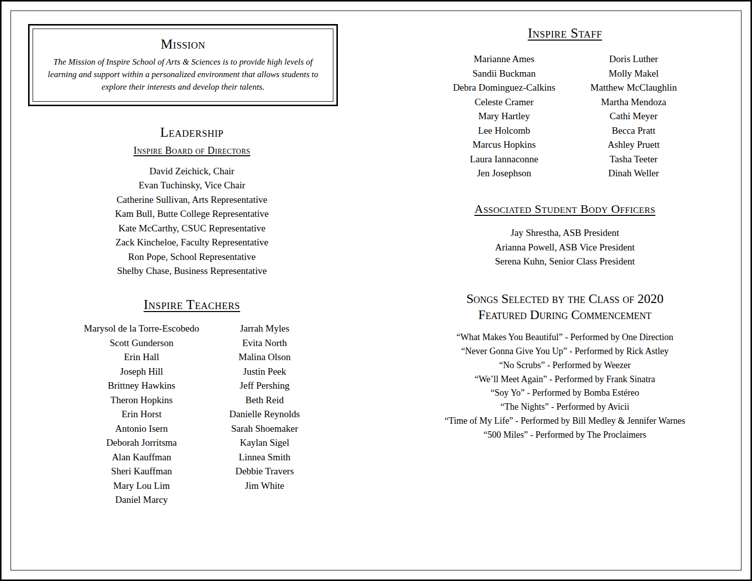Mission
The Mission of Inspire School of Arts & Sciences is to provide high levels of learning and support within a personalized environment that allows students to explore their interests and develop their talents.
Leadership
Inspire Board of Directors
David Zeichick, Chair
Evan Tuchinsky, Vice Chair
Catherine Sullivan, Arts Representative
Kam Bull, Butte College Representative
Kate McCarthy, CSUC Representative
Zack Kincheloe, Faculty Representative
Ron Pope, School Representative
Shelby Chase, Business Representative
Inspire Teachers
Marysol de la Torre-Escobedo
Scott Gunderson
Erin Hall
Joseph Hill
Brittney Hawkins
Theron Hopkins
Erin Horst
Antonio Isern
Deborah Jorritsma
Alan Kauffman
Sheri Kauffman
Mary Lou Lim
Daniel Marcy
Jarrah Myles
Evita North
Malina Olson
Justin Peek
Jeff Pershing
Beth Reid
Danielle Reynolds
Sarah Shoemaker
Kaylan Sigel
Linnea Smith
Debbie Travers
Jim White
Inspire Staff
Marianne Ames
Sandii Buckman
Debra Dominguez-Calkins
Celeste Cramer
Mary Hartley
Lee Holcomb
Marcus Hopkins
Laura Iannaconne
Jen Josephson
Doris Luther
Molly Makel
Matthew McClaughlin
Martha Mendoza
Cathi Meyer
Becca Pratt
Ashley Pruett
Tasha Teeter
Dinah Weller
Associated Student Body Officers
Jay Shrestha, ASB President
Arianna Powell, ASB Vice President
Serena Kuhn, Senior Class President
Songs Selected by the Class of 2020
Featured During Commencement
“What Makes You Beautiful” - Performed by One Direction
“Never Gonna Give You Up” - Performed by Rick Astley
“No Scrubs” - Performed by Weezer
“We’ll Meet Again” - Performed by Frank Sinatra
“Soy Yo” - Performed by Bomba Estéreo
“The Nights” - Performed by Avicii
“Time of My Life” - Performed by Bill Medley & Jennifer Warnes
“500 Miles” - Performed by The Proclaimers